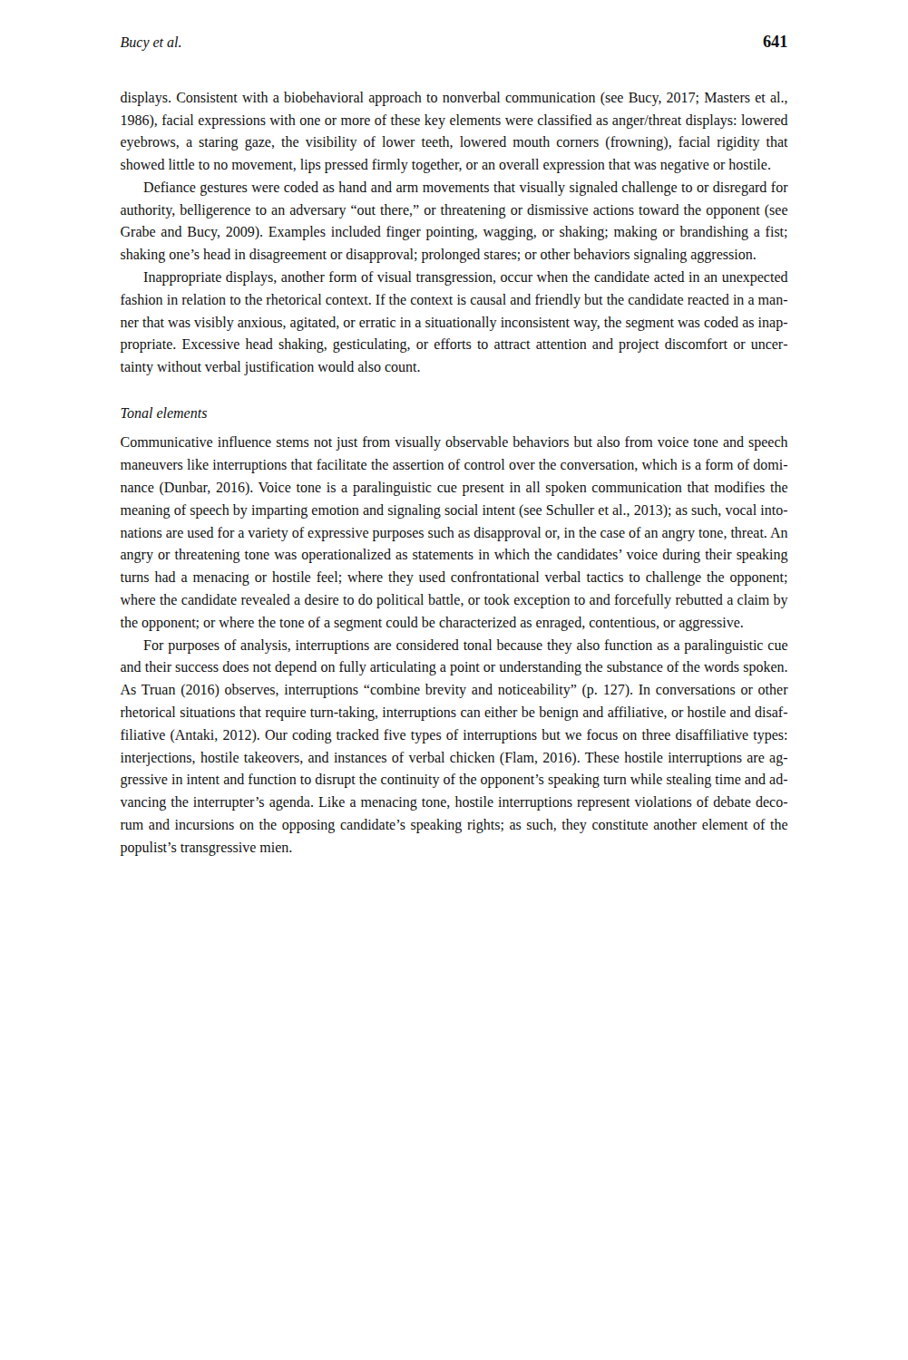Bucy et al. 641
displays. Consistent with a biobehavioral approach to nonverbal communication (see Bucy, 2017; Masters et al., 1986), facial expressions with one or more of these key elements were classified as anger/threat displays: lowered eyebrows, a staring gaze, the visibility of lower teeth, lowered mouth corners (frowning), facial rigidity that showed little to no movement, lips pressed firmly together, or an overall expression that was negative or hostile.
Defiance gestures were coded as hand and arm movements that visually signaled challenge to or disregard for authority, belligerence to an adversary “out there,” or threatening or dismissive actions toward the opponent (see Grabe and Bucy, 2009). Examples included finger pointing, wagging, or shaking; making or brandishing a fist; shaking one’s head in disagreement or disapproval; prolonged stares; or other behaviors signaling aggression.
Inappropriate displays, another form of visual transgression, occur when the candidate acted in an unexpected fashion in relation to the rhetorical context. If the context is causal and friendly but the candidate reacted in a manner that was visibly anxious, agitated, or erratic in a situationally inconsistent way, the segment was coded as inappropriate. Excessive head shaking, gesticulating, or efforts to attract attention and project discomfort or uncertainty without verbal justification would also count.
Tonal elements
Communicative influence stems not just from visually observable behaviors but also from voice tone and speech maneuvers like interruptions that facilitate the assertion of control over the conversation, which is a form of dominance (Dunbar, 2016). Voice tone is a paralinguistic cue present in all spoken communication that modifies the meaning of speech by imparting emotion and signaling social intent (see Schuller et al., 2013); as such, vocal intonations are used for a variety of expressive purposes such as disapproval or, in the case of an angry tone, threat. An angry or threatening tone was operationalized as statements in which the candidates’ voice during their speaking turns had a menacing or hostile feel; where they used confrontational verbal tactics to challenge the opponent; where the candidate revealed a desire to do political battle, or took exception to and forcefully rebutted a claim by the opponent; or where the tone of a segment could be characterized as enraged, contentious, or aggressive.
For purposes of analysis, interruptions are considered tonal because they also function as a paralinguistic cue and their success does not depend on fully articulating a point or understanding the substance of the words spoken. As Truan (2016) observes, interruptions “combine brevity and noticeability” (p. 127). In conversations or other rhetorical situations that require turn-taking, interruptions can either be benign and affiliative, or hostile and disaffiliative (Antaki, 2012). Our coding tracked five types of interruptions but we focus on three disaffiliative types: interjections, hostile takeovers, and instances of verbal chicken (Flam, 2016). These hostile interruptions are aggressive in intent and function to disrupt the continuity of the opponent’s speaking turn while stealing time and advancing the interrupter’s agenda. Like a menacing tone, hostile interruptions represent violations of debate decorum and incursions on the opposing candidate’s speaking rights; as such, they constitute another element of the populist’s transgressive mien.